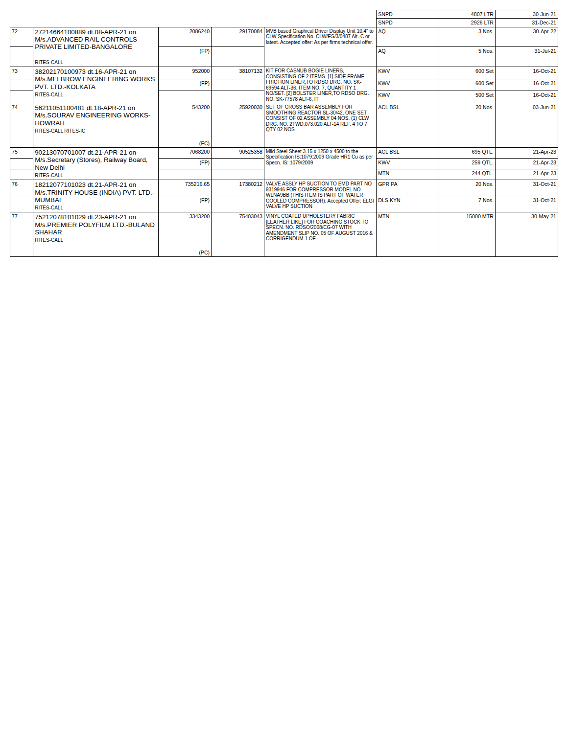| | | | | | SNPD | 4807 LTR | 30-Jun-21 |
| | | | | | SNPD | 2926 LTR | 31-Dec-21 |
| 72 | 27214664100889 dt.08-APR-21 on M/s.ADVANCED RAIL CONTROLS PRIVATE LIMITED-BANGALORE RITES-CALL | 2086240 | 29170084 | MVB based Graphical Driver Display Unit 10.4" to CLW Specification No. CLW/ES/3/0487 Alt.-C or latest. Accepted offer: As per firms technical offer. | AQ | 3 Nos. | 30-Apr-22 |
| | (FP) | | AQ | 5 Nos. | 31-Jul-21 |
| 73 | 38202170100973 dt.16-APR-21 on M/s.MELBROW ENGINEERING WORKS PVT. LTD.-KOLKATA RITES-CALL | 952000 | 38107132 | KIT FOR CASNUB BOGIE LINERS, CONSISTING OF 2 ITEMS. [1] SIDE FRAME FRICTION LINER,TO RDSO DRG. NO. SK-69594 ALT-36. ITEM NO. 7, QUANTITY 1 NO/SET. [2] BOLSTER LINER,TO RDSO DRG. NO. SK-77578 ALT-6, IT | KWV | 600 Set | 16-Oct-21 |
| | (FP) | | KWV | 600 Set | 16-Oct-21 |
| | | | KWV | 500 Set | 16-Oct-21 |
| 74 | 56211051100481 dt.18-APR-21 on M/s.SOURAV ENGINEERING WORKS-HOWRAH RITES-CALL RITES-IC | 543200 (FC) | 25920030 | SET OF CROSS BAR ASSEMBLY FOR SMOOTHING REACTOR SL-30/42, ONE SET CONSIST OF 02 ASSEMBLY 04 NOS. (1) CLW DRG. NO. 2TWD.073.020 ALT-14 REF. 4 TO 7 QTY 02 NOS | ACL BSL | 20 Nos. | 03-Jun-21 |
| 75 | 90213070701007 dt.21-APR-21 on M/s.Secretary (Stores), Railway Board, New Delhi RITES-CALL | 7068200 | 90525358 | Mild Steel Sheet 3.15 x 1250 x 4500 to the Specification IS:1079:2009 Grade HR1 Cu as per Specn. IS: 1079/2009 | ACL BSL | 695 QTL. | 21-Apr-23 |
| | (FP) | | KWV | 259 QTL. | 21-Apr-23 |
| | | | MTN | 244 QTL. | 21-Apr-23 |
| 76 | 18212077101023 dt.21-APR-21 on M/s.TRINITY HOUSE (INDIA) PVT. LTD.-MUMBAI RITES-CALL | 735216.65 | 17380212 | VALVE ASSLY HP SUCTION TO EMD PART NO 9319946 FOR COMPRESSOR MODEL NO. WLNA9BB (THIS ITEM IS PART OF WATER COOLED COMPRESSOR). Accepted Offer: ELGI VALVE HP SUCTION | GPR PA | 20 Nos. | 31-Oct-21 |
| | (FP) | | DLS KYN | 7 Nos. | 31-Oct-21 |
| 77 | 75212078101029 dt.23-APR-21 on M/s.PREMIER POLYFILM LTD.-BULAND SHAHAR RITES-CALL | 3343200 (PC) | 75403043 | VINYL COATED UPHOLSTERY FABRIC [LEATHER LIKE] FOR COACHING STOCK TO SPECN. NO. RDSO/2008/CG-07 WITH AMENDMENT SLIP NO. 05 OF AUGUST 2016 & CORRIGENDUM 1 OF | MTN | 15000 MTR | 30-May-21 |